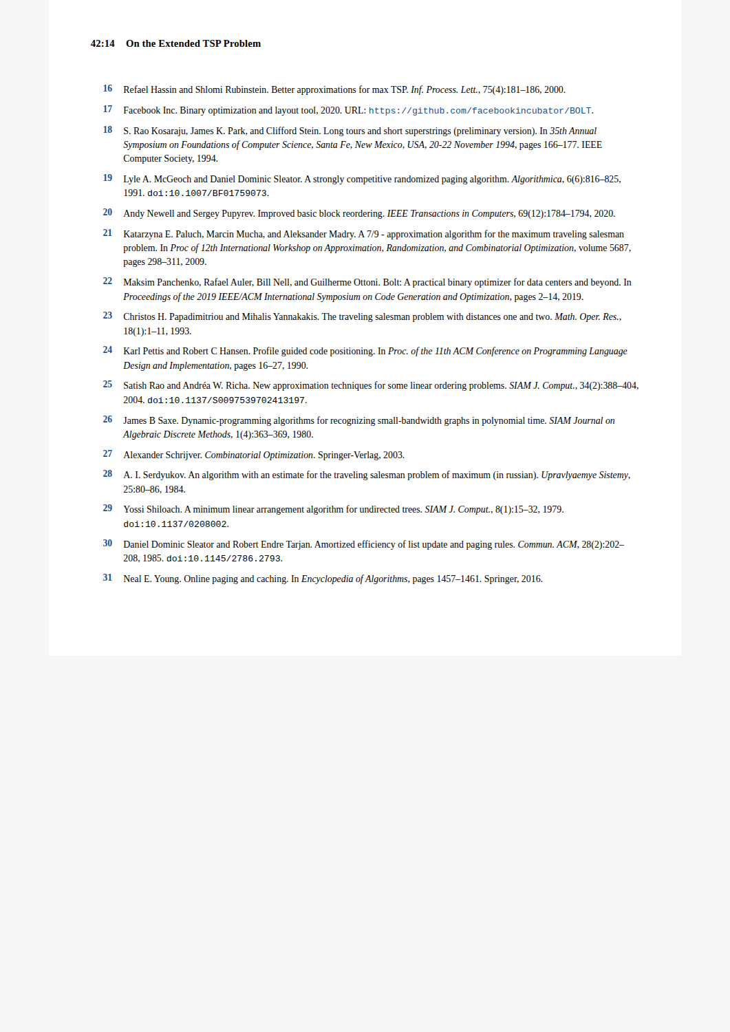42:14 On the Extended TSP Problem
16 Refael Hassin and Shlomi Rubinstein. Better approximations for max TSP. Inf. Process. Lett., 75(4):181–186, 2000.
17 Facebook Inc. Binary optimization and layout tool, 2020. URL: https://github.com/facebookincubator/BOLT.
18 S. Rao Kosaraju, James K. Park, and Clifford Stein. Long tours and short superstrings (preliminary version). In 35th Annual Symposium on Foundations of Computer Science, Santa Fe, New Mexico, USA, 20-22 November 1994, pages 166–177. IEEE Computer Society, 1994.
19 Lyle A. McGeoch and Daniel Dominic Sleator. A strongly competitive randomized paging algorithm. Algorithmica, 6(6):816–825, 1991. doi:10.1007/BF01759073.
20 Andy Newell and Sergey Pupyrev. Improved basic block reordering. IEEE Transactions in Computers, 69(12):1784–1794, 2020.
21 Katarzyna E. Paluch, Marcin Mucha, and Aleksander Madry. A 7/9 - approximation algorithm for the maximum traveling salesman problem. In Proc of 12th International Workshop on Approximation, Randomization, and Combinatorial Optimization, volume 5687, pages 298–311, 2009.
22 Maksim Panchenko, Rafael Auler, Bill Nell, and Guilherme Ottoni. Bolt: A practical binary optimizer for data centers and beyond. In Proceedings of the 2019 IEEE/ACM International Symposium on Code Generation and Optimization, pages 2–14, 2019.
23 Christos H. Papadimitriou and Mihalis Yannakakis. The traveling salesman problem with distances one and two. Math. Oper. Res., 18(1):1–11, 1993.
24 Karl Pettis and Robert C Hansen. Profile guided code positioning. In Proc. of the 11th ACM Conference on Programming Language Design and Implementation, pages 16–27, 1990.
25 Satish Rao and Andréa W. Richa. New approximation techniques for some linear ordering problems. SIAM J. Comput., 34(2):388–404, 2004. doi:10.1137/S0097539702413197.
26 James B Saxe. Dynamic-programming algorithms for recognizing small-bandwidth graphs in polynomial time. SIAM Journal on Algebraic Discrete Methods, 1(4):363–369, 1980.
27 Alexander Schrijver. Combinatorial Optimization. Springer-Verlag, 2003.
28 A. I. Serdyukov. An algorithm with an estimate for the traveling salesman problem of maximum (in russian). Upravlyaemye Sistemy, 25:80–86, 1984.
29 Yossi Shiloach. A minimum linear arrangement algorithm for undirected trees. SIAM J. Comput., 8(1):15–32, 1979. doi:10.1137/0208002.
30 Daniel Dominic Sleator and Robert Endre Tarjan. Amortized efficiency of list update and paging rules. Commun. ACM, 28(2):202–208, 1985. doi:10.1145/2786.2793.
31 Neal E. Young. Online paging and caching. In Encyclopedia of Algorithms, pages 1457–1461. Springer, 2016.